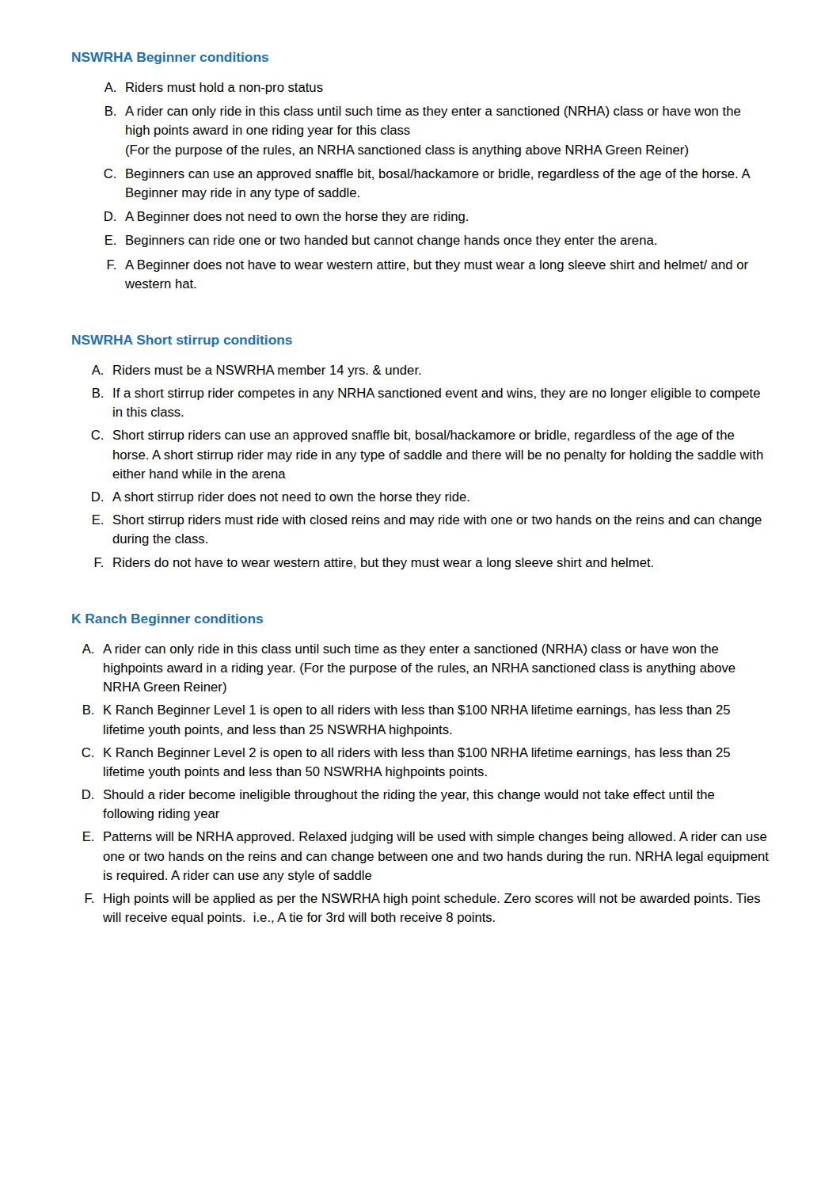NSWRHA Beginner conditions
Riders must hold a non-pro status
A rider can only ride in this class until such time as they enter a sanctioned (NRHA) class or have won the high points award in one riding year for this class (For the purpose of the rules, an NRHA sanctioned class is anything above NRHA Green Reiner)
Beginners can use an approved snaffle bit, bosal/hackamore or bridle, regardless of the age of the horse. A Beginner may ride in any type of saddle.
A Beginner does not need to own the horse they are riding.
Beginners can ride one or two handed but cannot change hands once they enter the arena.
A Beginner does not have to wear western attire, but they must wear a long sleeve shirt and helmet/ and or western hat.
NSWRHA Short stirrup conditions
Riders must be a NSWRHA member 14 yrs. & under.
If a short stirrup rider competes in any NRHA sanctioned event and wins, they are no longer eligible to compete in this class.
Short stirrup riders can use an approved snaffle bit, bosal/hackamore or bridle, regardless of the age of the horse. A short stirrup rider may ride in any type of saddle and there will be no penalty for holding the saddle with either hand while in the arena
A short stirrup rider does not need to own the horse they ride.
Short stirrup riders must ride with closed reins and may ride with one or two hands on the reins and can change during the class.
Riders do not have to wear western attire, but they must wear a long sleeve shirt and helmet.
K Ranch Beginner conditions
A rider can only ride in this class until such time as they enter a sanctioned (NRHA) class or have won the highpoints award in a riding year. (For the purpose of the rules, an NRHA sanctioned class is anything above NRHA Green Reiner)
K Ranch Beginner Level 1 is open to all riders with less than $100 NRHA lifetime earnings, has less than 25 lifetime youth points, and less than 25 NSWRHA highpoints.
K Ranch Beginner Level 2 is open to all riders with less than $100 NRHA lifetime earnings, has less than 25 lifetime youth points and less than 50 NSWRHA highpoints points.
Should a rider become ineligible throughout the riding the year, this change would not take effect until the following riding year
Patterns will be NRHA approved. Relaxed judging will be used with simple changes being allowed. A rider can use one or two hands on the reins and can change between one and two hands during the run. NRHA legal equipment is required. A rider can use any style of saddle
High points will be applied as per the NSWRHA high point schedule. Zero scores will not be awarded points. Ties will receive equal points. i.e., A tie for 3rd will both receive 8 points.